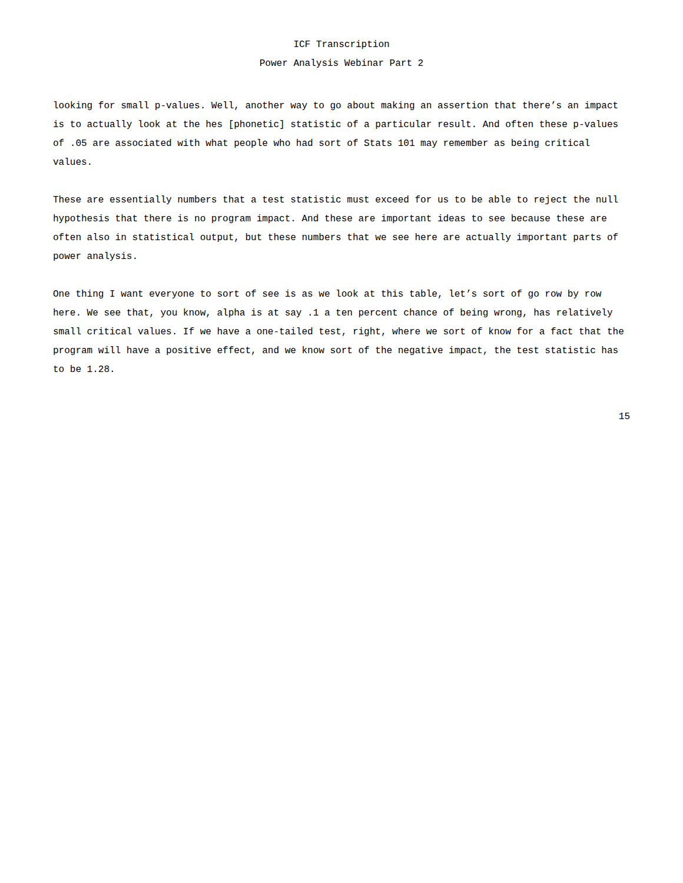ICF Transcription
Power Analysis Webinar Part 2
looking for small p-values. Well, another way to go about making an assertion that there’s an impact is to actually look at the hes [phonetic] statistic of a particular result. And often these p-values of .05 are associated with what people who had sort of Stats 101 may remember as being critical values.
These are essentially numbers that a test statistic must exceed for us to be able to reject the null hypothesis that there is no program impact. And these are important ideas to see because these are often also in statistical output, but these numbers that we see here are actually important parts of power analysis.
One thing I want everyone to sort of see is as we look at this table, let’s sort of go row by row here. We see that, you know, alpha is at say .1 a ten percent chance of being wrong, has relatively small critical values. If we have a one-tailed test, right, where we sort of know for a fact that the program will have a positive effect, and we know sort of the negative impact, the test statistic has to be 1.28.
15